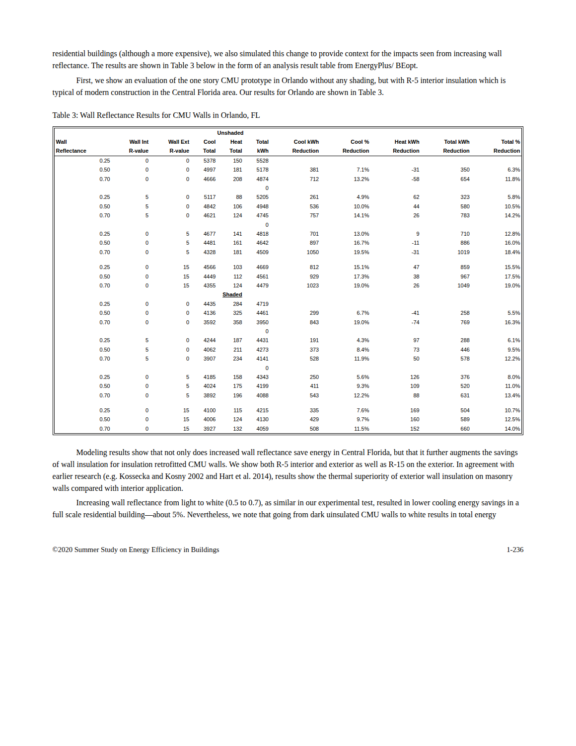residential buildings (although a more expensive), we also simulated this change to provide context for the impacts seen from increasing wall reflectance. The results are shown in Table 3 below in the form of an analysis result table from EnergyPlus/ BEopt.
First, we show an evaluation of the one story CMU prototype in Orlando without any shading, but with R-5 interior insulation which is typical of modern construction in the Central Florida area. Our results for Orlando are shown in Table 3.
Table 3: Wall Reflectance Results for CMU Walls in Orlando, FL
| | | | Unshaded | | | | | |
| --- | --- | --- | --- | --- | --- | --- | --- | --- |
| Wall | Wall Int | Wall Ext | Cool | Heat | Total | Cool kWh | Cool % | Heat kWh | Total kWh | Total % |
| Reflectance | R-value | R-value | Total | Total | kWh | Reduction | Reduction | Reduction | Reduction | Reduction |
| 0.25 | 0 | 0 | 5378 | 150 | 5528 | | | | | |
| 0.50 | 0 | 0 | 4997 | 181 | 5178 | 381 | 7.1% | -31 | 350 | 6.3% |
| 0.70 | 0 | 0 | 4666 | 208 | 4874 | 712 | 13.2% | -58 | 654 | 11.8% |
| | | | | | 0 | | | | | |
| 0.25 | 5 | 0 | 5117 | 88 | 5205 | 261 | 4.9% | 62 | 323 | 5.8% |
| 0.50 | 5 | 0 | 4842 | 106 | 4948 | 536 | 10.0% | 44 | 580 | 10.5% |
| 0.70 | 5 | 0 | 4621 | 124 | 4745 | 757 | 14.1% | 26 | 783 | 14.2% |
| | | | | | 0 | | | | | |
| 0.25 | 0 | 5 | 4677 | 141 | 4818 | 701 | 13.0% | 9 | 710 | 12.8% |
| 0.50 | 0 | 5 | 4481 | 161 | 4642 | 897 | 16.7% | -11 | 886 | 16.0% |
| 0.70 | 0 | 5 | 4328 | 181 | 4509 | 1050 | 19.5% | -31 | 1019 | 18.4% |
| 0.25 | 0 | 15 | 4566 | 103 | 4669 | 812 | 15.1% | 47 | 859 | 15.5% |
| 0.50 | 0 | 15 | 4449 | 112 | 4561 | 929 | 17.3% | 38 | 967 | 17.5% |
| 0.70 | 0 | 15 | 4355 | 124 | 4479 | 1023 | 19.0% | 26 | 1049 | 19.0% |
| | | | Shaded | | | | | | |
| 0.25 | 0 | 0 | 4435 | 284 | 4719 | | | | | |
| 0.50 | 0 | 0 | 4136 | 325 | 4461 | 299 | 6.7% | -41 | 258 | 5.5% |
| 0.70 | 0 | 0 | 3592 | 358 | 3950 | 843 | 19.0% | -74 | 769 | 16.3% |
| | | | | | 0 | | | | | |
| 0.25 | 5 | 0 | 4244 | 187 | 4431 | 191 | 4.3% | 97 | 288 | 6.1% |
| 0.50 | 5 | 0 | 4062 | 211 | 4273 | 373 | 8.4% | 73 | 446 | 9.5% |
| 0.70 | 5 | 0 | 3907 | 234 | 4141 | 528 | 11.9% | 50 | 578 | 12.2% |
| | | | | | 0 | | | | | |
| 0.25 | 0 | 5 | 4185 | 158 | 4343 | 250 | 5.6% | 126 | 376 | 8.0% |
| 0.50 | 0 | 5 | 4024 | 175 | 4199 | 411 | 9.3% | 109 | 520 | 11.0% |
| 0.70 | 0 | 5 | 3892 | 196 | 4088 | 543 | 12.2% | 88 | 631 | 13.4% |
| 0.25 | 0 | 15 | 4100 | 115 | 4215 | 335 | 7.6% | 169 | 504 | 10.7% |
| 0.50 | 0 | 15 | 4006 | 124 | 4130 | 429 | 9.7% | 160 | 589 | 12.5% |
| 0.70 | 0 | 15 | 3927 | 132 | 4059 | 508 | 11.5% | 152 | 660 | 14.0% |
Modeling results show that not only does increased wall reflectance save energy in Central Florida, but that it further augments the savings of wall insulation for insulation retrofitted CMU walls. We show both R-5 interior and exterior as well as R-15 on the exterior. In agreement with earlier research (e.g. Kossecka and Kosny 2002 and Hart et al. 2014), results show the thermal superiority of exterior wall insulation on masonry walls compared with interior application.
Increasing wall reflectance from light to white (0.5 to 0.7), as similar in our experimental test, resulted in lower cooling energy savings in a full scale residential building—about 5%. Nevertheless, we note that going from dark uinsulated CMU walls to white results in total energy
©2020 Summer Study on Energy Efficiency in Buildings
1-236